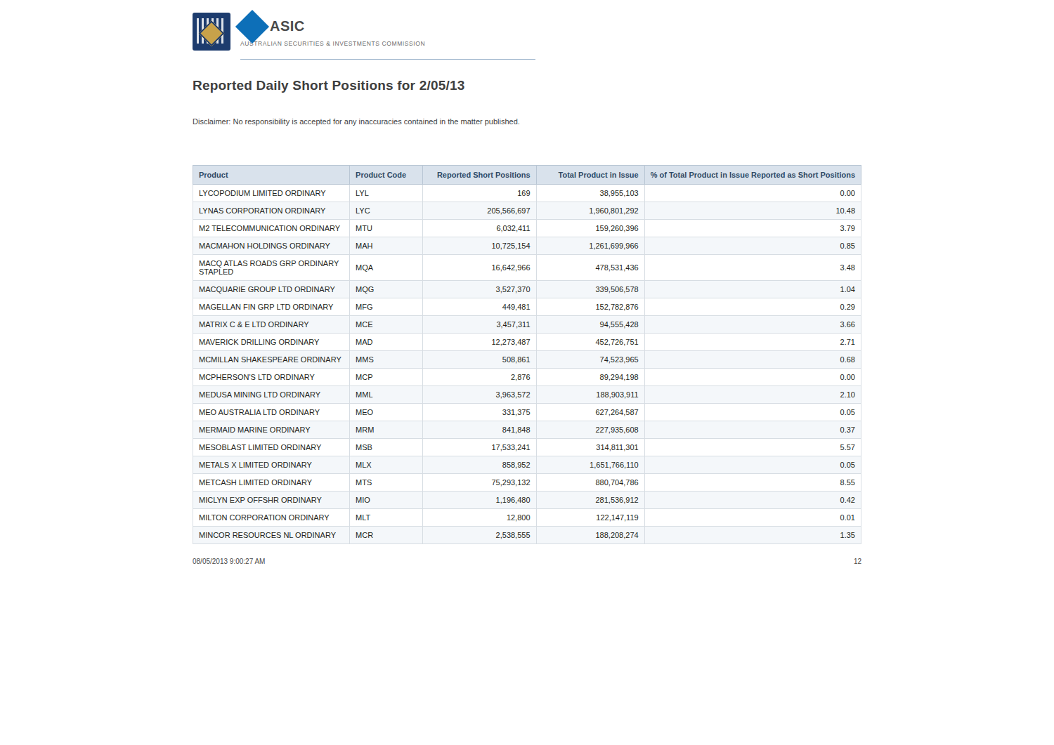ASIC
Australian Securities & Investments Commission
Reported Daily Short Positions for 2/05/13
Disclaimer: No responsibility is accepted for any inaccuracies contained in the matter published.
| Product | Product Code | Reported Short Positions | Total Product in Issue | % of Total Product in Issue Reported as Short Positions |
| --- | --- | --- | --- | --- |
| LYCOPODIUM LIMITED ORDINARY | LYL | 169 | 38,955,103 | 0.00 |
| LYNAS CORPORATION ORDINARY | LYC | 205,566,697 | 1,960,801,292 | 10.48 |
| M2 TELECOMMUNICATION ORDINARY | MTU | 6,032,411 | 159,260,396 | 3.79 |
| MACMAHON HOLDINGS ORDINARY | MAH | 10,725,154 | 1,261,699,966 | 0.85 |
| MACQ ATLAS ROADS GRP ORDINARY STAPLED | MQA | 16,642,966 | 478,531,436 | 3.48 |
| MACQUARIE GROUP LTD ORDINARY | MQG | 3,527,370 | 339,506,578 | 1.04 |
| MAGELLAN FIN GRP LTD ORDINARY | MFG | 449,481 | 152,782,876 | 0.29 |
| MATRIX C & E LTD ORDINARY | MCE | 3,457,311 | 94,555,428 | 3.66 |
| MAVERICK DRILLING ORDINARY | MAD | 12,273,487 | 452,726,751 | 2.71 |
| MCMILLAN SHAKESPEARE ORDINARY | MMS | 508,861 | 74,523,965 | 0.68 |
| MCPHERSON'S LTD ORDINARY | MCP | 2,876 | 89,294,198 | 0.00 |
| MEDUSA MINING LTD ORDINARY | MML | 3,963,572 | 188,903,911 | 2.10 |
| MEO AUSTRALIA LTD ORDINARY | MEO | 331,375 | 627,264,587 | 0.05 |
| MERMAID MARINE ORDINARY | MRM | 841,848 | 227,935,608 | 0.37 |
| MESOBLAST LIMITED ORDINARY | MSB | 17,533,241 | 314,811,301 | 5.57 |
| METALS X LIMITED ORDINARY | MLX | 858,952 | 1,651,766,110 | 0.05 |
| METCASH LIMITED ORDINARY | MTS | 75,293,132 | 880,704,786 | 8.55 |
| MICLYN EXP OFFSHR ORDINARY | MIO | 1,196,480 | 281,536,912 | 0.42 |
| MILTON CORPORATION ORDINARY | MLT | 12,800 | 122,147,119 | 0.01 |
| MINCOR RESOURCES NL ORDINARY | MCR | 2,538,555 | 188,208,274 | 1.35 |
08/05/2013 9:00:27 AM
12